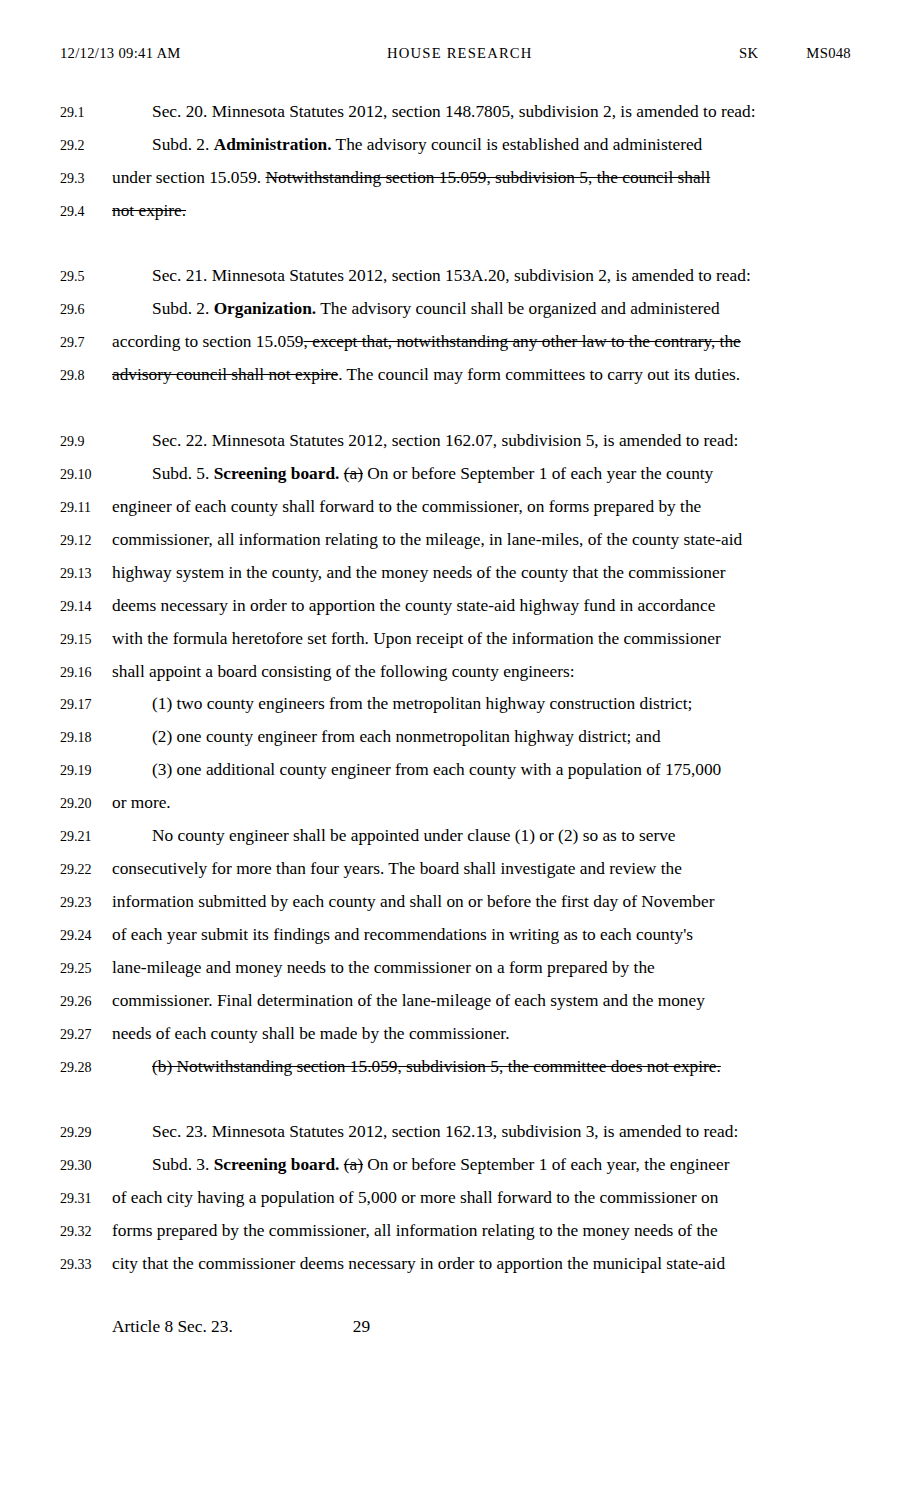12/12/13 09:41 AM
HOUSE RESEARCH
SK MS048
29.1
Sec. 20. Minnesota Statutes 2012, section 148.7805, subdivision 2, is amended to read:
29.2
Subd. 2. Administration. The advisory council is established and administered
29.3
under section 15.059. Notwithstanding section 15.059, subdivision 5, the council shall
29.4
not expire.
29.5
Sec. 21. Minnesota Statutes 2012, section 153A.20, subdivision 2, is amended to read:
29.6
Subd. 2. Organization. The advisory council shall be organized and administered
29.7
according to section 15.059, except that, notwithstanding any other law to the contrary, the
29.8
advisory council shall not expire. The council may form committees to carry out its duties.
29.9
Sec. 22. Minnesota Statutes 2012, section 162.07, subdivision 5, is amended to read:
29.10
Subd. 5. Screening board. (a) On or before September 1 of each year the county
29.11
engineer of each county shall forward to the commissioner, on forms prepared by the
29.12
commissioner, all information relating to the mileage, in lane-miles, of the county state-aid
29.13
highway system in the county, and the money needs of the county that the commissioner
29.14
deems necessary in order to apportion the county state-aid highway fund in accordance
29.15
with the formula heretofore set forth. Upon receipt of the information the commissioner
29.16
shall appoint a board consisting of the following county engineers:
29.17
(1) two county engineers from the metropolitan highway construction district;
29.18
(2) one county engineer from each nonmetropolitan highway district; and
29.19
(3) one additional county engineer from each county with a population of 175,000
29.20
or more.
29.21
No county engineer shall be appointed under clause (1) or (2) so as to serve
29.22
consecutively for more than four years. The board shall investigate and review the
29.23
information submitted by each county and shall on or before the first day of November
29.24
of each year submit its findings and recommendations in writing as to each county's
29.25
lane-mileage and money needs to the commissioner on a form prepared by the
29.26
commissioner. Final determination of the lane-mileage of each system and the money
29.27
needs of each county shall be made by the commissioner.
29.28
(b) Notwithstanding section 15.059, subdivision 5, the committee does not expire.
29.29
Sec. 23. Minnesota Statutes 2012, section 162.13, subdivision 3, is amended to read:
29.30
Subd. 3. Screening board. (a) On or before September 1 of each year, the engineer
29.31
of each city having a population of 5,000 or more shall forward to the commissioner on
29.32
forms prepared by the commissioner, all information relating to the money needs of the
29.33
city that the commissioner deems necessary in order to apportion the municipal state-aid
Article 8 Sec. 23.
29